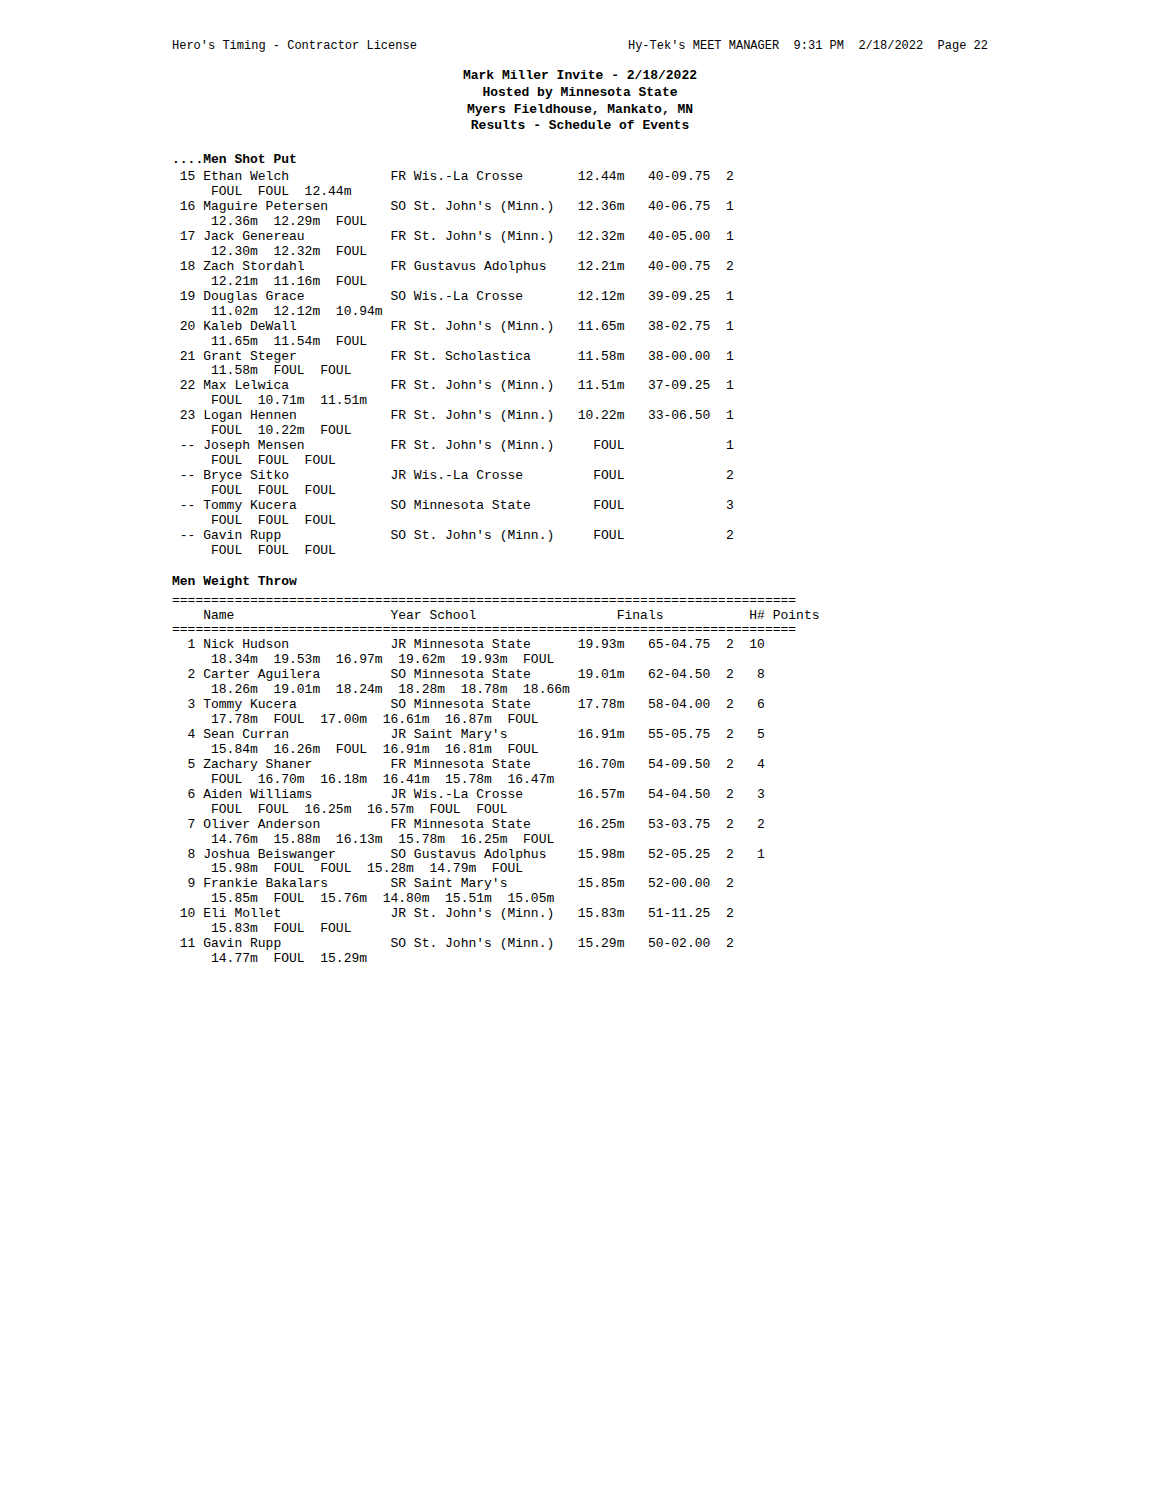Hero's Timing - Contractor License Hy-Tek's MEET MANAGER 9:31 PM 2/18/2022 Page 22
Mark Miller Invite - 2/18/2022
Hosted by Minnesota State
Myers Fieldhouse, Mankato, MN
Results - Schedule of Events
....Men Shot Put
 15 Ethan Welch             FR Wis.-La Crosse       12.44m   40-09.75  2
     FOUL  FOUL  12.44m
 16 Maguire Petersen        SO St. John's (Minn.)   12.36m   40-06.75  1
     12.36m  12.29m  FOUL
 17 Jack Genereau           FR St. John's (Minn.)   12.32m   40-05.00  1
     12.30m  12.32m  FOUL
 18 Zach Stordahl           FR Gustavus Adolphus    12.21m   40-00.75  2
     12.21m  11.16m  FOUL
 19 Douglas Grace           SO Wis.-La Crosse       12.12m   39-09.25  1
     11.02m  12.12m  10.94m
 20 Kaleb DeWall            FR St. John's (Minn.)   11.65m   38-02.75  1
     11.65m  11.54m  FOUL
 21 Grant Steger            FR St. Scholastica      11.58m   38-00.00  1
     11.58m  FOUL  FOUL
 22 Max Lelwica             FR St. John's (Minn.)   11.51m   37-09.25  1
     FOUL  10.71m  11.51m
 23 Logan Hennen            FR St. John's (Minn.)   10.22m   33-06.50  1
     FOUL  10.22m  FOUL
 -- Joseph Mensen           FR St. John's (Minn.)     FOUL             1
     FOUL  FOUL  FOUL
 -- Bryce Sitko             JR Wis.-La Crosse         FOUL             2
     FOUL  FOUL  FOUL
 -- Tommy Kucera            SO Minnesota State        FOUL             3
     FOUL  FOUL  FOUL
 -- Gavin Rupp              SO St. John's (Minn.)     FOUL             2
     FOUL  FOUL  FOUL
Men Weight Throw
================================================================================
    Name                    Year School                  Finals           H# Points
================================================================================
  1 Nick Hudson             JR Minnesota State      19.93m   65-04.75  2  10
     18.34m  19.53m  16.97m  19.62m  19.93m  FOUL
  2 Carter Aguilera         SO Minnesota State      19.01m   62-04.50  2   8
     18.26m  19.01m  18.24m  18.28m  18.78m  18.66m
  3 Tommy Kucera            SO Minnesota State      17.78m   58-04.00  2   6
     17.78m  FOUL  17.00m  16.61m  16.87m  FOUL
  4 Sean Curran             JR Saint Mary's         16.91m   55-05.75  2   5
     15.84m  16.26m  FOUL  16.91m  16.81m  FOUL
  5 Zachary Shaner          FR Minnesota State      16.70m   54-09.50  2   4
     FOUL  16.70m  16.18m  16.41m  15.78m  16.47m
  6 Aiden Williams          JR Wis.-La Crosse       16.57m   54-04.50  2   3
     FOUL  FOUL  16.25m  16.57m  FOUL  FOUL
  7 Oliver Anderson         FR Minnesota State      16.25m   53-03.75  2   2
     14.76m  15.88m  16.13m  15.78m  16.25m  FOUL
  8 Joshua Beiswanger       SO Gustavus Adolphus    15.98m   52-05.25  2   1
     15.98m  FOUL  FOUL  15.28m  14.79m  FOUL
  9 Frankie Bakalars        SR Saint Mary's         15.85m   52-00.00  2
     15.85m  FOUL  15.76m  14.80m  15.51m  15.05m
 10 Eli Mollet              JR St. John's (Minn.)   15.83m   51-11.25  2
     15.83m  FOUL  FOUL
 11 Gavin Rupp              SO St. John's (Minn.)   15.29m   50-02.00  2
     14.77m  FOUL  15.29m